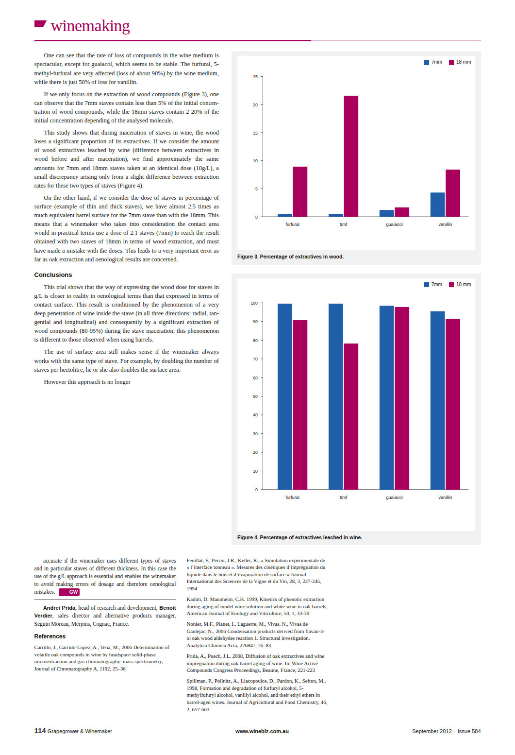winemaking
One can see that the rate of loss of compounds in the wine medium is spectacular, except for guaiacol, which seems to be stable. The furfural, 5-methyl-furfural are very affected (loss of about 90%) by the wine medium, while there is just 50% of loss for vanillin.
If we only focus on the extraction of wood compounds (Figure 3), one can observe that the 7mm staves contain less than 5% of the initial concentration of wood compounds, while the 18mm staves contain 2-20% of the initial concentration depending of the analysed molecule.
This study shows that during maceration of staves in wine, the wood loses a significant proportion of its extractives. If we consider the amount of wood extractives leached by wine (difference between extractives in wood before and after maceration), we find approximately the same amounts for 7mm and 18mm staves taken at an identical dose (10g/L), a small discrepancy arising only from a slight difference between extraction rates for these two types of staves (Figure 4).
On the other hand, if we consider the dose of staves in percentage of surface (example of thin and thick staves), we have almost 2.5 times as much equivalent barrel surface for the 7mm stave than with the 18mm. This means that a winemaker who takes into consideration the contact area would in practical terms use a dose of 2.1 staves (7mm) to reach the result obtained with two staves of 18mm in terms of wood extraction, and must have made a mistake with the doses. This leads to a very important error as far as oak extraction and oenological results are concerned.
Conclusions
This trial shows that the way of expressing the wood dose for staves in g/L is closer to reality in oenological terms than that expressed in terms of contact surface. This result is conditioned by the phenomenon of a very deep penetration of wine inside the stave (in all three directions: radial, tangential and longitudinal) and consequently by a significant extraction of wood compounds (80-95%) during the stave maceration; this phenomenon is different to those observed when using barrels.
The use of surface area still makes sense if the winemaker always works with the same type of stave. For example, by doubling the number of staves per hectolitre, he or she also doubles the surface area.
However this approach is no longer
7mm 18 mm
0 5 10 15 20 25 furfural 5mf guaiacol vanillin
Figure 3. Percentage of extractives in wood.
7mm 18 mm
0 10 20 30 40 50 60 70 80 90 100 furfural 5mf guaiacol vanillin
Figure 4. Percentage of extractives leached in wine.
accurate if the winemaker uses different types of staves and in particular staves of different thickness. In this case the use of the g/L approach is essential and enables the winemaker to avoid making errors of dosage and therefore oenological mistakes. GW
Andrei Prida, head of research and development, Benoit Verdier, sales director and alternative products manager, Seguin Moreau, Merpins, Cognac, France.
References
Carrillo, J., Garrido-Lopez, A., Tena, M., 2006 Determination of volatile oak compounds in wine by headspace solid-phase microextraction and gas chromatography–mass spectrometry, Journal of Chromatography A, 1102, 25–36
Feuillat, F., Perrin, J.R., Keller, R., « Simulation expérimentale de « l’interface tonneau ». Mesures des cinétiques d’imprégnation du liquide dans le bois et d’évaporation de surface » Journal International des Sciences de la Vigne et du Vin, 28, 3, 227-245, 1994
Kadim, D. Mannheim, C.H. 1999, Kinetics of phenolic extraction during aging of model wine solution and white wine in oak barrels, American Journal of Enology and Viticulture, 50, 1, 33-39
Nonier, M.F., Pianet, I., Laguerre, M., Vivas, N., Vivas de Gaulejac, N., 2006 Condensation products derived from flavan-3-ol oak wood aldehydes reaction 1. Structural investigation. Analytica Chimica Acta, 226847, 76–83
Prida, A., Puech, J.L. 2008, Diffusion of oak extractives and wine impregnation during oak barrel aging of wine. In: Wine Active Compounds Congress Proceedings, Beaune, France, 221-223
Spillman, P., Pollnitz, A., Liacopoulos, D., Pardon, K., Sefton, M., 1998, Formation and degradation of furfuryl alcohol, 5-methylfufuryl alcohol, vanillyl alcohol, and their ethyl ethers in barrel-aged wines. Journal of Agricultural and Food Chemistry, 46, 2, 657-663
114 Grapegrower & Winemaker
www.winebiz.com.au
September 2012 – Issue 584